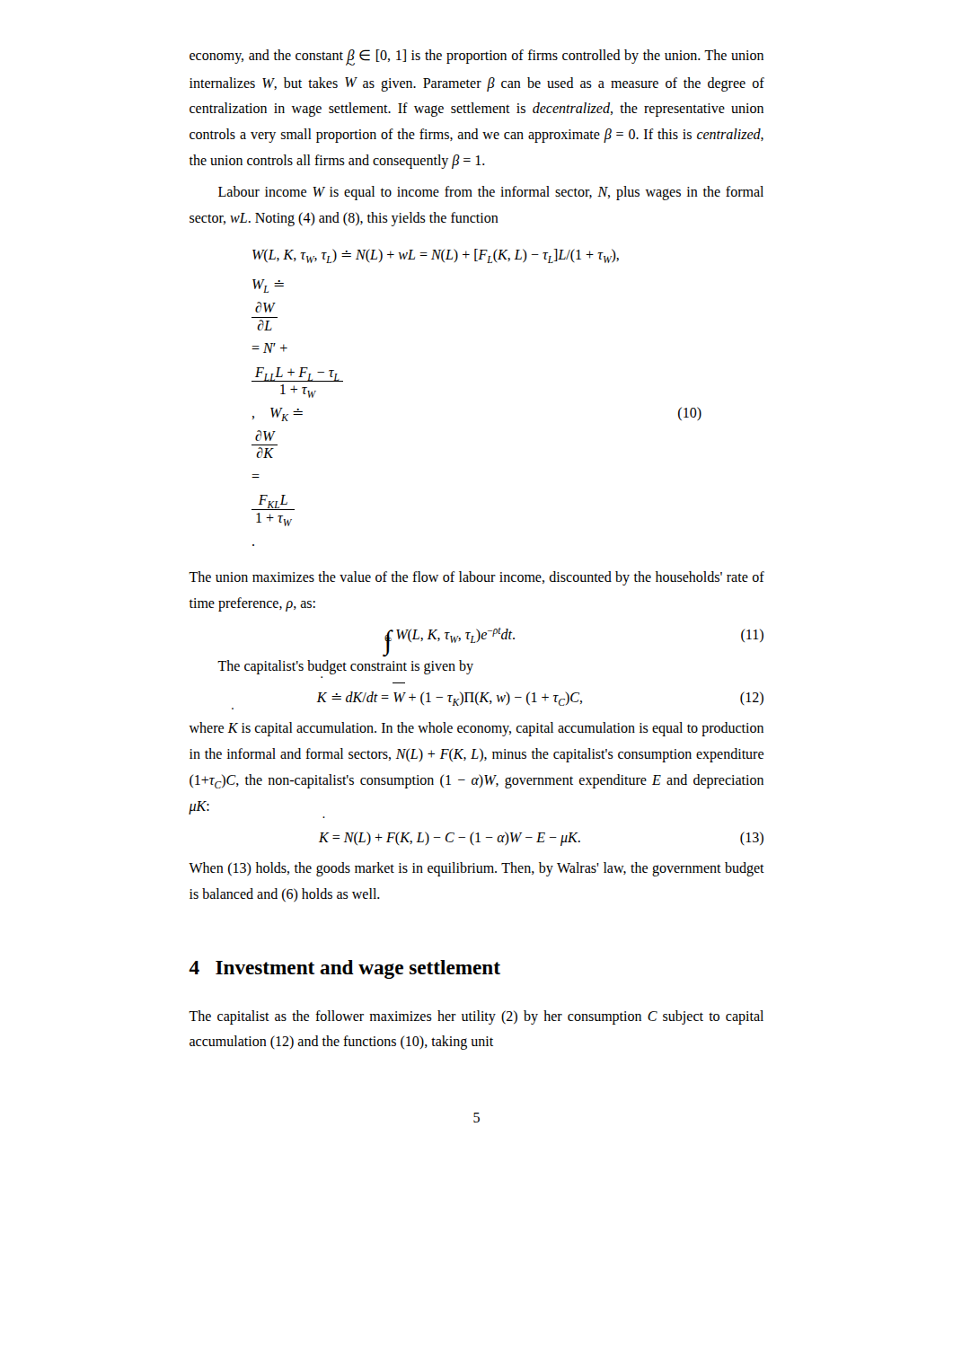economy, and the constant β ∈ [0, 1] is the proportion of firms controlled by the union. The union internalizes W, but takes W as given. Parameter β can be used as a measure of the degree of centralization in wage settlement. If wage settlement is decentralized, the representative union controls a very small proportion of the firms, and we can approximate β = 0. If this is centralized, the union controls all firms and consequently β = 1.
Labour income W is equal to income from the informal sector, N, plus wages in the formal sector, wL. Noting (4) and (8), this yields the function
W(L, K, τW, τL) ≐ N(L) + wL = N(L) + [FL(K, L) − τL]L/(1 + τW),
WL ≐ ∂W∂L = N′ + FLLL + FL − τL 1 + τW, WK ≐ ∂W∂K = FKLL 1 + τW. (10)
The union maximizes the value of the flow of labour income, discounted by the households' rate of time preference, ρ, as:
∫∞0 W(L, K, τW, τL)e−ρtdt.
(11)
The capitalist's budget constraint is given by
K ≐ dK/dt = W + (1 − τK)Π(K, w) − (1 + τC)C,
(12)
where K is capital accumulation. In the whole economy, capital accumulation is equal to production in the informal and formal sectors, N(L) + F(K, L), minus the capitalist's consumption expenditure (1+τC)C, the non-capitalist's consumption (1 − α)W, government expenditure E and depreciation μK:
K = N(L) + F(K, L) − C − (1 − α)W − E − μK.
(13)
When (13) holds, the goods market is in equilibrium. Then, by Walras' law, the government budget is balanced and (6) holds as well.
4 Investment and wage settlement
The capitalist as the follower maximizes her utility (2) by her consumption C subject to capital accumulation (12) and the functions (10), taking unit
5